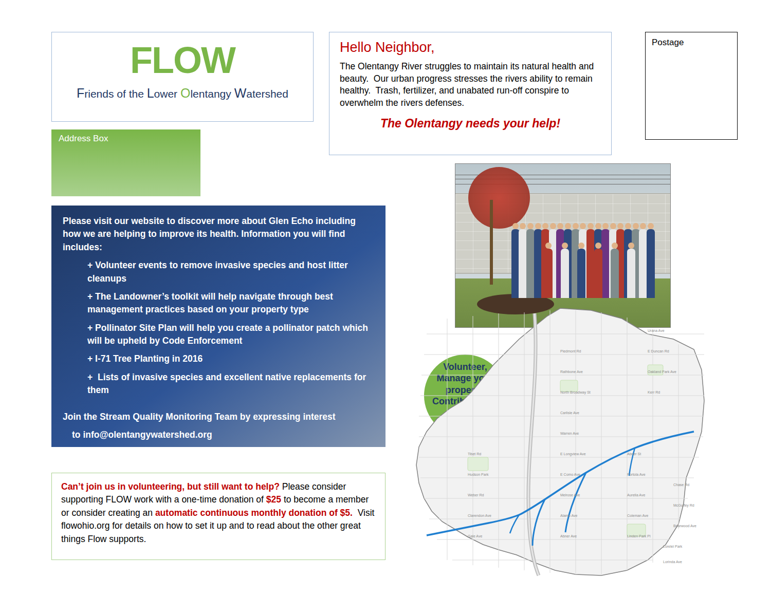FLOW
Friends of the Lower Olentangy Watershed
Address Box
Hello Neighbor,
The Olentangy River struggles to maintain its natural health and beauty. Our urban progress stresses the rivers ability to remain healthy. Trash, fertilizer, and unabated run-off conspire to overwhelm the rivers defenses.
The Olentangy needs your help!
Postage
Please visit our website to discover more about Glen Echo including how we are helping to improve its health. Information you will find includes:
+ Volunteer events to remove invasive species and host litter cleanups
+ The Landowner’s toolkit will help navigate through best management practices based on your property type
+ Pollinator Site Plan will help you create a pollinator patch which will be upheld by Code Enforcement
+ I-71 Tree Planting in 2016
+ Lists of invasive species and excellent native replacements for them
Join the Stream Quality Monitoring Team by expressing interest
to info@olentangywatershed.org
Can’t join us in volunteering, but still want to help? Please consider supporting FLOW work with a one-time donation of $25 to become a member or consider creating an automatic continuous monthly donation of $5. Visit flowohio.org for details on how to set it up and to read about the other great things Flow supports.
Volunteer,
Manage your property,
Contribute to a better Olentangy!
Urana Ave E Duncan Rd Oakland Park Ave Kerr Rd Piedmont Rd Rathbone Ave North Broadway St Carlisle Ave Warren Ave E Longview Ave E Como Ave Melrose Ave Alamo Ave Abner Ave Tibet Rd Hudson Park Weber Rd Clarendon Ave Gale Ave Abner St Portola Ave Aurelia Ave Coleman Ave Linden Park Pl Lorelei Park Lorinda Ave Briarwood Ave McGuffey Rd Chase Rd